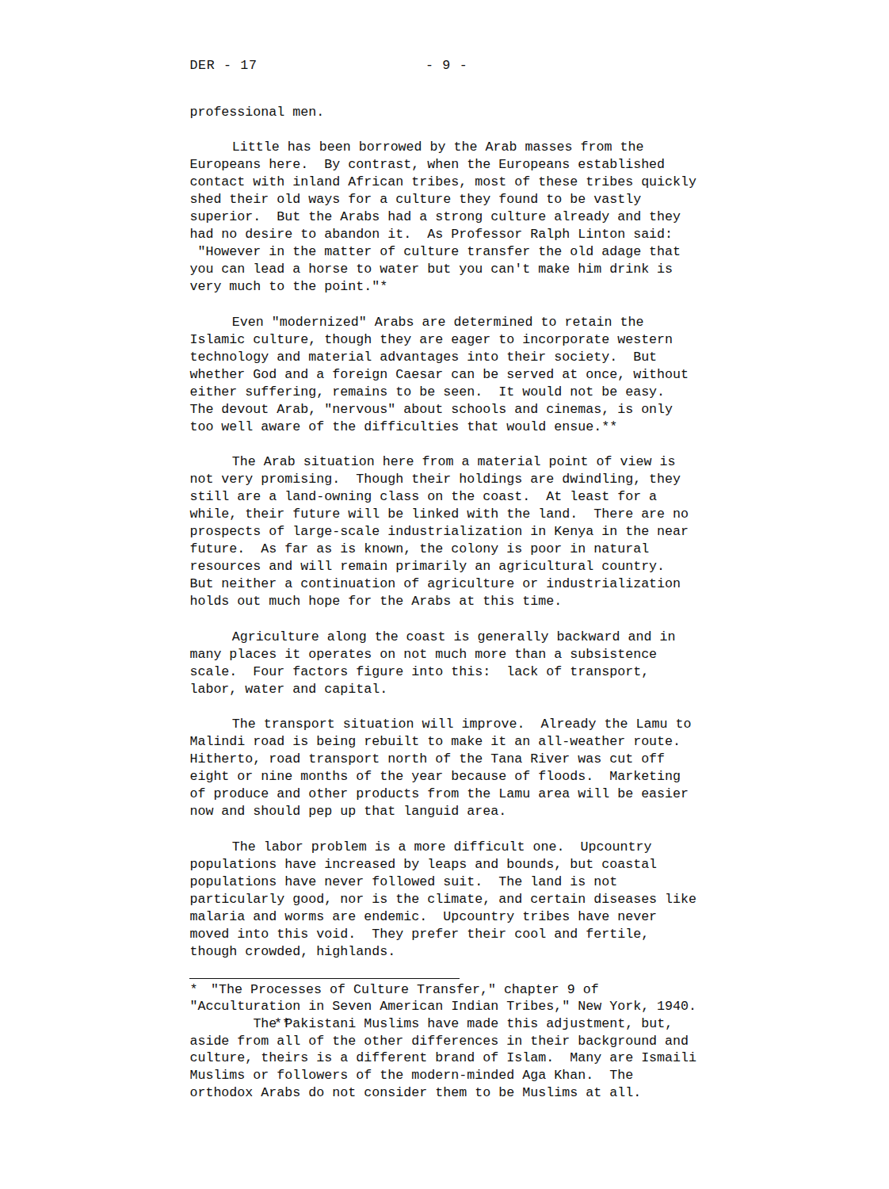DER - 17 - 9 -
professional men.
Little has been borrowed by the Arab masses from the Europeans here. By contrast, when the Europeans established contact with inland African tribes, most of these tribes quickly shed their old ways for a culture they found to be vastly superior. But the Arabs had a strong culture already and they had no desire to abandon it. As Professor Ralph Linton said: "However in the matter of culture transfer the old adage that you can lead a horse to water but you can't make him drink is very much to the point."*
Even "modernized" Arabs are determined to retain the Islamic culture, though they are eager to incorporate western technology and material advantages into their society. But whether God and a foreign Caesar can be served at once, without either suffering, remains to be seen. It would not be easy. The devout Arab, "nervous" about schools and cinemas, is only too well aware of the difficulties that would ensue.**
The Arab situation here from a material point of view is not very promising. Though their holdings are dwindling, they still are a land-owning class on the coast. At least for a while, their future will be linked with the land. There are no prospects of large-scale industrialization in Kenya in the near future. As far as is known, the colony is poor in natural resources and will remain primarily an agricultural country. But neither a continuation of agriculture or industrialization holds out much hope for the Arabs at this time.
Agriculture along the coast is generally backward and in many places it operates on not much more than a subsistence scale. Four factors figure into this: lack of transport, labor, water and capital.
The transport situation will improve. Already the Lamu to Malindi road is being rebuilt to make it an all-weather route. Hitherto, road transport north of the Tana River was cut off eight or nine months of the year because of floods. Marketing of produce and other products from the Lamu area will be easier now and should pep up that languid area.
The labor problem is a more difficult one. Upcountry populations have increased by leaps and bounds, but coastal populations have never followed suit. The land is not particularly good, nor is the climate, and certain diseases like malaria and worms are endemic. Upcountry tribes have never moved into this void. They prefer their cool and fertile, though crowded, highlands.
*"The Processes of Culture Transfer," chapter 9 of "Acculturation in Seven American Indian Tribes," New York, 1940.
**The Pakistani Muslims have made this adjustment, but, aside from all of the other differences in their background and culture, theirs is a different brand of Islam. Many are Ismaili Muslims or followers of the modern-minded Aga Khan. The orthodox Arabs do not consider them to be Muslims at all.